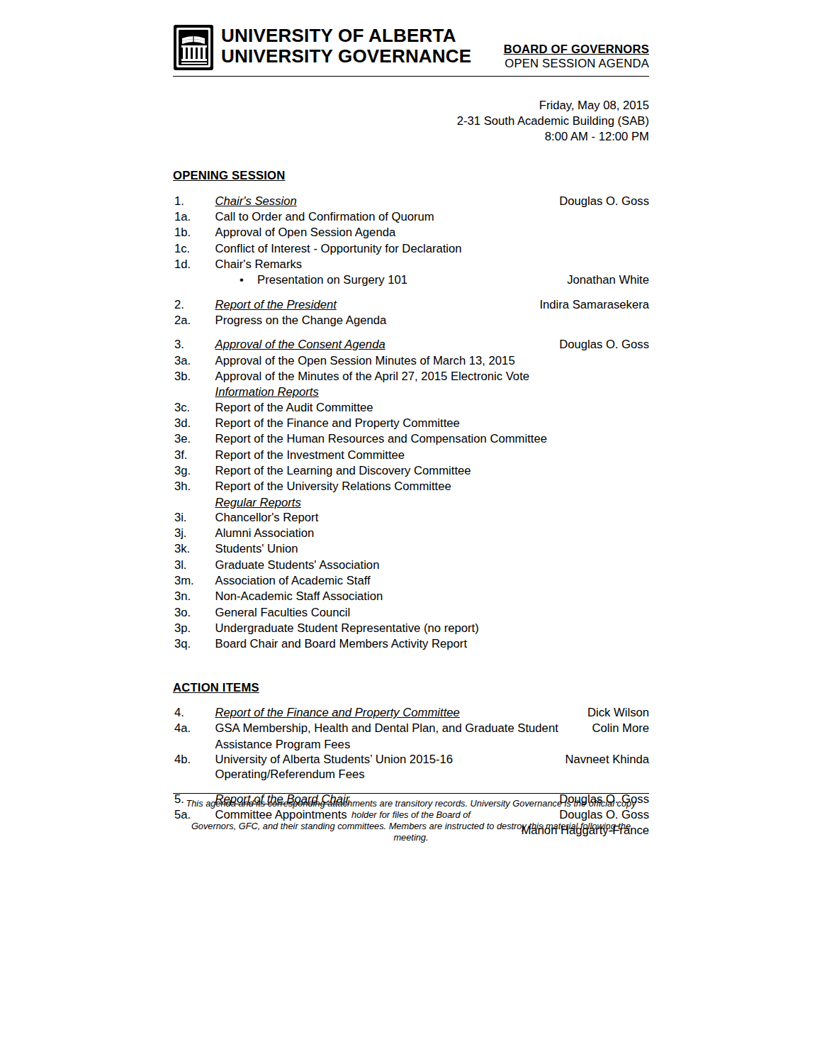UNIVERSITY OF ALBERTA UNIVERSITY GOVERNANCE
BOARD OF GOVERNORS
OPEN SESSION AGENDA
Friday, May 08, 2015
2-31 South Academic Building (SAB)
8:00 AM - 12:00 PM
OPENING SESSION
1.
Chair's Session
Douglas O. Goss
1a.
Call to Order and Confirmation of Quorum
1b.
Approval of Open Session Agenda
1c.
Conflict of Interest - Opportunity for Declaration
1d.
Chair's Remarks
Presentation on Surgery 101
Jonathan White
2.
Report of the President
Indira Samarasekera
2a.
Progress on the Change Agenda
3.
Approval of the Consent Agenda
Douglas O. Goss
3a.
Approval of the Open Session Minutes of March 13, 2015
3b.
Approval of the Minutes of the April 27, 2015 Electronic Vote
Information Reports
3c.
Report of the Audit Committee
3d.
Report of the Finance and Property Committee
3e.
Report of the Human Resources and Compensation Committee
3f.
Report of the Investment Committee
3g.
Report of the Learning and Discovery Committee
3h.
Report of the University Relations Committee
Regular Reports
3i.
Chancellor's Report
3j.
Alumni Association
3k.
Students' Union
3l.
Graduate Students' Association
3m.
Association of Academic Staff
3n.
Non-Academic Staff Association
3o.
General Faculties Council
3p.
Undergraduate Student Representative (no report)
3q.
Board Chair and Board Members Activity Report
ACTION ITEMS
4.
Report of the Finance and Property Committee
Dick Wilson
4a.
GSA Membership, Health and Dental Plan, and Graduate Student
Colin More
Assistance Program Fees
4b.
University of Alberta Students’ Union 2015-16 Operating/Referendum Fees
Navneet Khinda
5.
Report of the Board Chair
Douglas O. Goss
5a.
Committee Appointments
Douglas O. Goss
Marion Haggarty-France
This agenda and its corresponding attachments are transitory records. University Governance is the official copy holder for files of the Board of
Governors, GFC, and their standing committees. Members are instructed to destroy this material following the meeting.